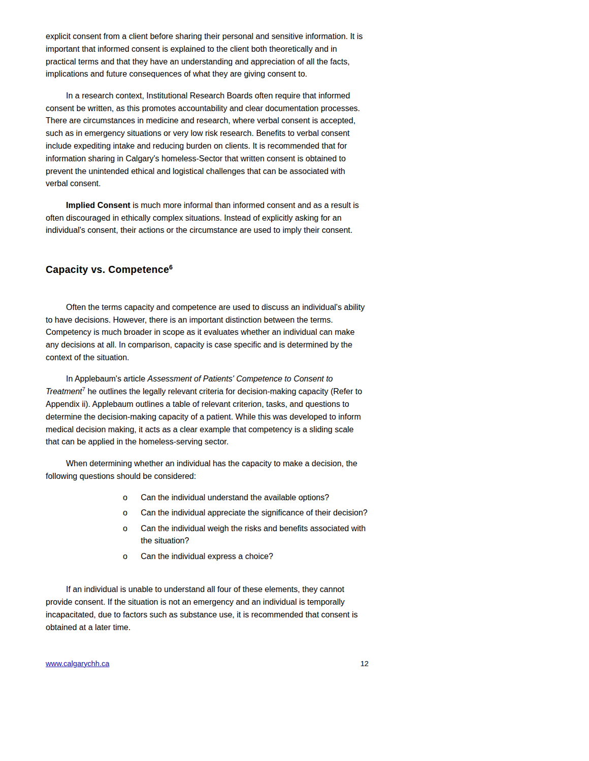explicit consent from a client before sharing their personal and sensitive information. It is important that informed consent is explained to the client both theoretically and in practical terms and that they have an understanding and appreciation of all the facts, implications and future consequences of what they are giving consent to.
In a research context, Institutional Research Boards often require that informed consent be written, as this promotes accountability and clear documentation processes. There are circumstances in medicine and research, where verbal consent is accepted, such as in emergency situations or very low risk research. Benefits to verbal consent include expediting intake and reducing burden on clients. It is recommended that for information sharing in Calgary's homeless-Sector that written consent is obtained to prevent the unintended ethical and logistical challenges that can be associated with verbal consent.
Implied Consent is much more informal than informed consent and as a result is often discouraged in ethically complex situations. Instead of explicitly asking for an individual's consent, their actions or the circumstance are used to imply their consent.
Capacity vs. Competence6
Often the terms capacity and competence are used to discuss an individual's ability to have decisions. However, there is an important distinction between the terms. Competency is much broader in scope as it evaluates whether an individual can make any decisions at all. In comparison, capacity is case specific and is determined by the context of the situation.
In Applebaum's article Assessment of Patients' Competence to Consent to Treatment7 he outlines the legally relevant criteria for decision-making capacity (Refer to Appendix ii). Applebaum outlines a table of relevant criterion, tasks, and questions to determine the decision-making capacity of a patient. While this was developed to inform medical decision making, it acts as a clear example that competency is a sliding scale that can be applied in the homeless-serving sector.
When determining whether an individual has the capacity to make a decision, the following questions should be considered:
Can the individual understand the available options?
Can the individual appreciate the significance of their decision?
Can the individual weigh the risks and benefits associated with the situation?
Can the individual express a choice?
If an individual is unable to understand all four of these elements, they cannot provide consent. If the situation is not an emergency and an individual is temporally incapacitated, due to factors such as substance use, it is recommended that consent is obtained at a later time.
www.calgarychh.ca 12